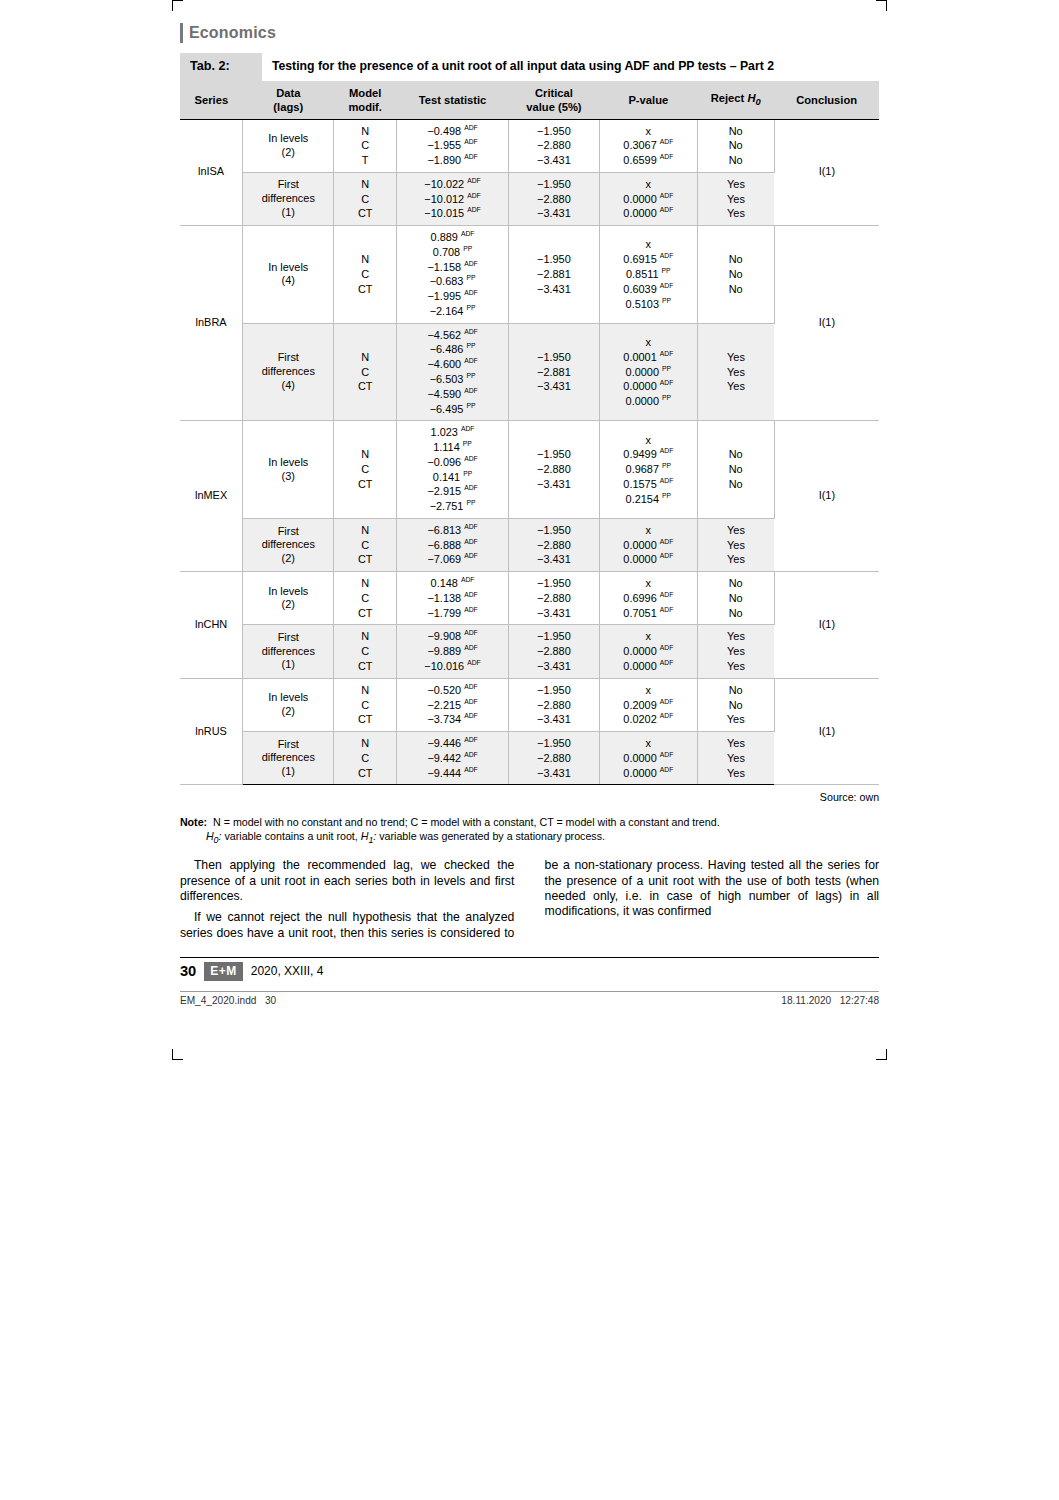Economics
Tab. 2:
Testing for the presence of a unit root of all input data using ADF and PP tests – Part 2
| Series | Data (lags) | Model modif. | Test statistic | Critical value (5%) | P-value | Reject H 0 | Conclusion |
| --- | --- | --- | --- | --- | --- | --- | --- |
| lnISA | In levels (2) | N C T | −0.498 ADF −1.955 ADF −1.890 ADF | −1.950 −2.880 −3.431 | x 0.3067 ADF 0.6599 ADF | No No No | I(1) |
| First differences (1) | N C CT | −10.022 ADF −10.012 ADF −10.015 ADF | −1.950 −2.880 −3.431 | x 0.0000 ADF 0.0000 ADF | Yes Yes Yes |
| lnBRA | In levels (4) | N C CT | 0.889 ADF 0.708 PP −1.158 ADF −0.683 PP −1.995 ADF −2.164 PP | −1.950 −2.881 −3.431 | x 0.6915 ADF 0.8511 PP 0.6039 ADF 0.5103 PP | No No No | I(1) |
| First differences (4) | N C CT | −4.562 ADF −6.486 PP −4.600 ADF −6.503 PP −4.590 ADF −6.495 PP | −1.950 −2.881 −3.431 | x 0.0001 ADF 0.0000 PP 0.0000 ADF 0.0000 PP | Yes Yes Yes |
| lnMEX | In levels (3) | N C CT | 1.023 ADF 1.114 PP −0.096 ADF 0.141 PP −2.915 ADF −2.751 PP | −1.950 −2.880 −3.431 | x 0.9499 ADF 0.9687 PP 0.1575 ADF 0.2154 PP | No No No | I(1) |
| First differences (2) | N C CT | −6.813 ADF −6.888 ADF −7.069 ADF | −1.950 −2.880 −3.431 | x 0.0000 ADF 0.0000 ADF | Yes Yes Yes |
| lnCHN | In levels (2) | N C CT | 0.148 ADF −1.138 ADF −1.799 ADF | −1.950 −2.880 −3.431 | x 0.6996 ADF 0.7051 ADF | No No No | I(1) |
| First differences (1) | N C CT | −9.908 ADF −9.889 ADF −10.016 ADF | −1.950 −2.880 −3.431 | x 0.0000 ADF 0.0000 ADF | Yes Yes Yes |
| lnRUS | In levels (2) | N C CT | −0.520 ADF −2.215 ADF −3.734 ADF | −1.950 −2.880 −3.431 | x 0.2009 ADF 0.0202 ADF | No No Yes | I(1) |
| First differences (1) | N C CT | −9.446 ADF −9.442 ADF −9.444 ADF | −1.950 −2.880 −3.431 | x 0.0000 ADF 0.0000 ADF | Yes Yes Yes |
Source: own
Note: N = model with no constant and no trend; C = model with a constant, CT = model with a constant and trend. H0: variable contains a unit root, H1: variable was generated by a stationary process.
Then applying the recommended lag, we checked the presence of a unit root in each series both in levels and first differences.
If we cannot reject the null hypothesis that the analyzed series does have a unit root, then this series is considered to be a non-stationary process. Having tested all the series for the presence of a unit root with the use of both tests (when needed only, i.e. in case of high number of lags) in all modifications, it was confirmed
30 E+M 2020, XXIII, 4
EM_4_2020.indd 30 18.11.2020 12:27:48